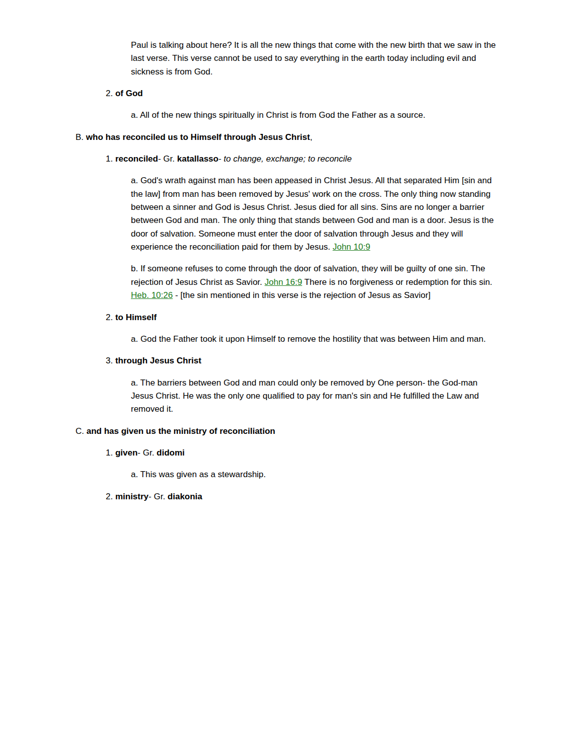Paul is talking about here? It is all the new things that come with the new birth that we saw in the last verse. This verse cannot be used to say everything in the earth today including evil and sickness is from God.
2. of God
a. All of the new things spiritually in Christ is from God the Father as a source.
B. who has reconciled us to Himself through Jesus Christ,
1. reconciled- Gr. katallasso- to change, exchange; to reconcile
a. God's wrath against man has been appeased in Christ Jesus. All that separated Him [sin and the law] from man has been removed by Jesus' work on the cross. The only thing now standing between a sinner and God is Jesus Christ. Jesus died for all sins. Sins are no longer a barrier between God and man. The only thing that stands between God and man is a door. Jesus is the door of salvation. Someone must enter the door of salvation through Jesus and they will experience the reconciliation paid for them by Jesus. John 10:9
b. If someone refuses to come through the door of salvation, they will be guilty of one sin. The rejection of Jesus Christ as Savior. John 16:9 There is no forgiveness or redemption for this sin. Heb. 10:26 - [the sin mentioned in this verse is the rejection of Jesus as Savior]
2. to Himself
a. God the Father took it upon Himself to remove the hostility that was between Him and man.
3. through Jesus Christ
a. The barriers between God and man could only be removed by One person- the God-man Jesus Christ. He was the only one qualified to pay for man's sin and He fulfilled the Law and removed it.
C. and has given us the ministry of reconciliation
1. given- Gr. didomi
a. This was given as a stewardship.
2. ministry- Gr. diakonia